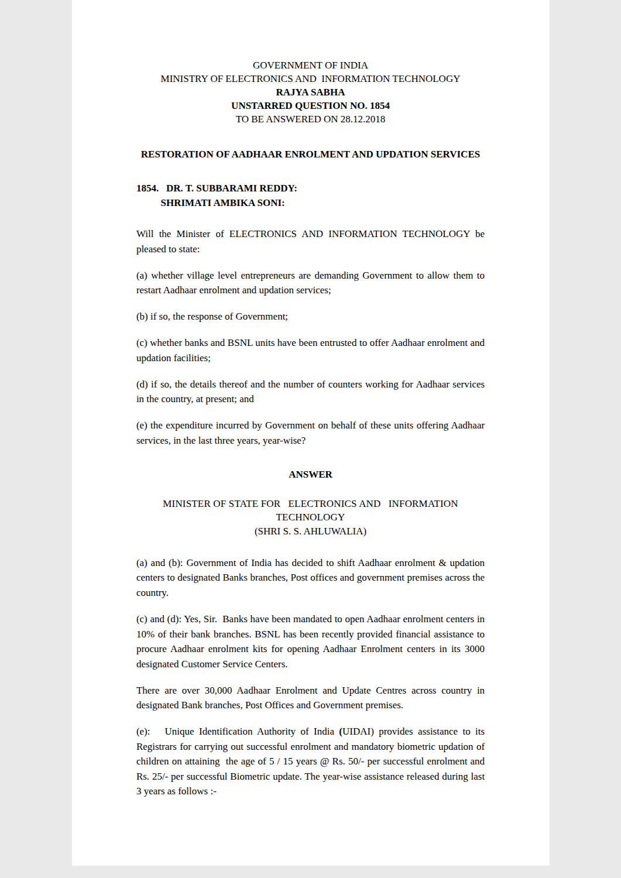GOVERNMENT OF INDIA MINISTRY OF ELECTRONICS AND INFORMATION TECHNOLOGY RAJYA SABHA UNSTARRED QUESTION NO. 1854 TO BE ANSWERED ON 28.12.2018
RESTORATION OF AADHAAR ENROLMENT AND UPDATION SERVICES
1854. DR. T. SUBBARAMI REDDY: SHRIMATI AMBIKA SONI:
Will the Minister of ELECTRONICS AND INFORMATION TECHNOLOGY be pleased to state:
(a) whether village level entrepreneurs are demanding Government to allow them to restart Aadhaar enrolment and updation services;
(b) if so, the response of Government;
(c) whether banks and BSNL units have been entrusted to offer Aadhaar enrolment and updation facilities;
(d) if so, the details thereof and the number of counters working for Aadhaar services in the country, at present; and
(e) the expenditure incurred by Government on behalf of these units offering Aadhaar services, in the last three years, year-wise?
ANSWER
MINISTER OF STATE FOR ELECTRONICS AND INFORMATION TECHNOLOGY (SHRI S. S. AHLUWALIA)
(a) and (b): Government of India has decided to shift Aadhaar enrolment & updation centers to designated Banks branches, Post offices and government premises across the country.
(c) and (d): Yes, Sir. Banks have been mandated to open Aadhaar enrolment centers in 10% of their bank branches. BSNL has been recently provided financial assistance to procure Aadhaar enrolment kits for opening Aadhaar Enrolment centers in its 3000 designated Customer Service Centers.
There are over 30,000 Aadhaar Enrolment and Update Centres across country in designated Bank branches, Post Offices and Government premises.
(e): Unique Identification Authority of India (UIDAI) provides assistance to its Registrars for carrying out successful enrolment and mandatory biometric updation of children on attaining the age of 5 / 15 years @ Rs. 50/- per successful enrolment and Rs. 25/- per successful Biometric update. The year-wise assistance released during last 3 years as follows :-